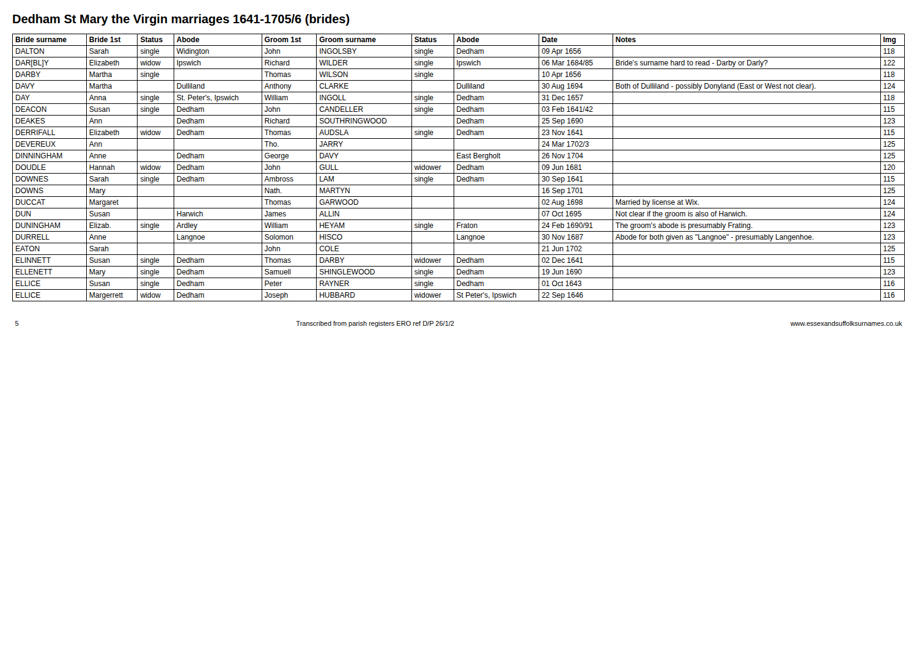Dedham St Mary the Virgin marriages 1641-1705/6 (brides)
| Bride surname | Bride 1st | Status | Abode | Groom 1st | Groom surname | Status | Abode | Date | Notes | Img |
| --- | --- | --- | --- | --- | --- | --- | --- | --- | --- | --- |
| DALTON | Sarah | single | Widington | John | INGOLSBY | single | Dedham | 09 Apr 1656 | | 118 |
| DAR[BL]Y | Elizabeth | widow | Ipswich | Richard | WILDER | single | Ipswich | 06 Mar 1684/85 | Bride's surname hard to read - Darby or Darly? | 122 |
| DARBY | Martha | single | | Thomas | WILSON | single | | 10 Apr 1656 | | 118 |
| DAVY | Martha | | Dulliland | Anthony | CLARKE | | Dulliland | 30 Aug 1694 | Both of Dulliland - possibly Donyland (East or West not clear). | 124 |
| DAY | Anna | single | St. Peter's, Ipswich | William | INGOLL | single | Dedham | 31 Dec 1657 | | 118 |
| DEACON | Susan | single | Dedham | John | CANDELLER | single | Dedham | 03 Feb 1641/42 | | 115 |
| DEAKES | Ann | | Dedham | Richard | SOUTHRINGWOOD | | Dedham | 25 Sep 1690 | | 123 |
| DERRIFALL | Elizabeth | widow | Dedham | Thomas | AUDSLA | single | Dedham | 23 Nov 1641 | | 115 |
| DEVEREUX | Ann | | | Tho. | JARRY | | | 24 Mar 1702/3 | | 125 |
| DINNINGHAM | Anne | | Dedham | George | DAVY | | East Bergholt | 26 Nov 1704 | | 125 |
| DOUDLE | Hannah | widow | Dedham | John | GULL | widower | Dedham | 09 Jun 1681 | | 120 |
| DOWNES | Sarah | single | Dedham | Ambross | LAM | single | Dedham | 30 Sep 1641 | | 115 |
| DOWNS | Mary | | | Nath. | MARTYN | | | 16 Sep 1701 | | 125 |
| DUCCAT | Margaret | | | Thomas | GARWOOD | | | 02 Aug 1698 | Married by license at Wix. | 124 |
| DUN | Susan | | Harwich | James | ALLIN | | | 07 Oct 1695 | Not clear if the groom is also of Harwich. | 124 |
| DUNINGHAM | Elizab. | single | Ardley | William | HEYAM | single | Fraton | 24 Feb 1690/91 | The groom's abode is presumably Frating. | 123 |
| DURRELL | Anne | | Langnoe | Solomon | HISCO | | Langnoe | 30 Nov 1687 | Abode for both given as "Langnoe" - presumably Langenhoe. | 123 |
| EATON | Sarah | | | John | COLE | | | 21 Jun 1702 | | 125 |
| ELINNETT | Susan | single | Dedham | Thomas | DARBY | widower | Dedham | 02 Dec 1641 | | 115 |
| ELLENETT | Mary | single | Dedham | Samuell | SHINGLEWOOD | single | Dedham | 19 Jun 1690 | | 123 |
| ELLICE | Susan | single | Dedham | Peter | RAYNER | single | Dedham | 01 Oct 1643 | | 116 |
| ELLICE | Margerrett | widow | Dedham | Joseph | HUBBARD | widower | St Peter's, Ipswich | 22 Sep 1646 | | 116 |
| 5 | Transcribed from parish registers ERO ref D/P 26/1/2 | www.essexandsuffolksurnames.co.uk |